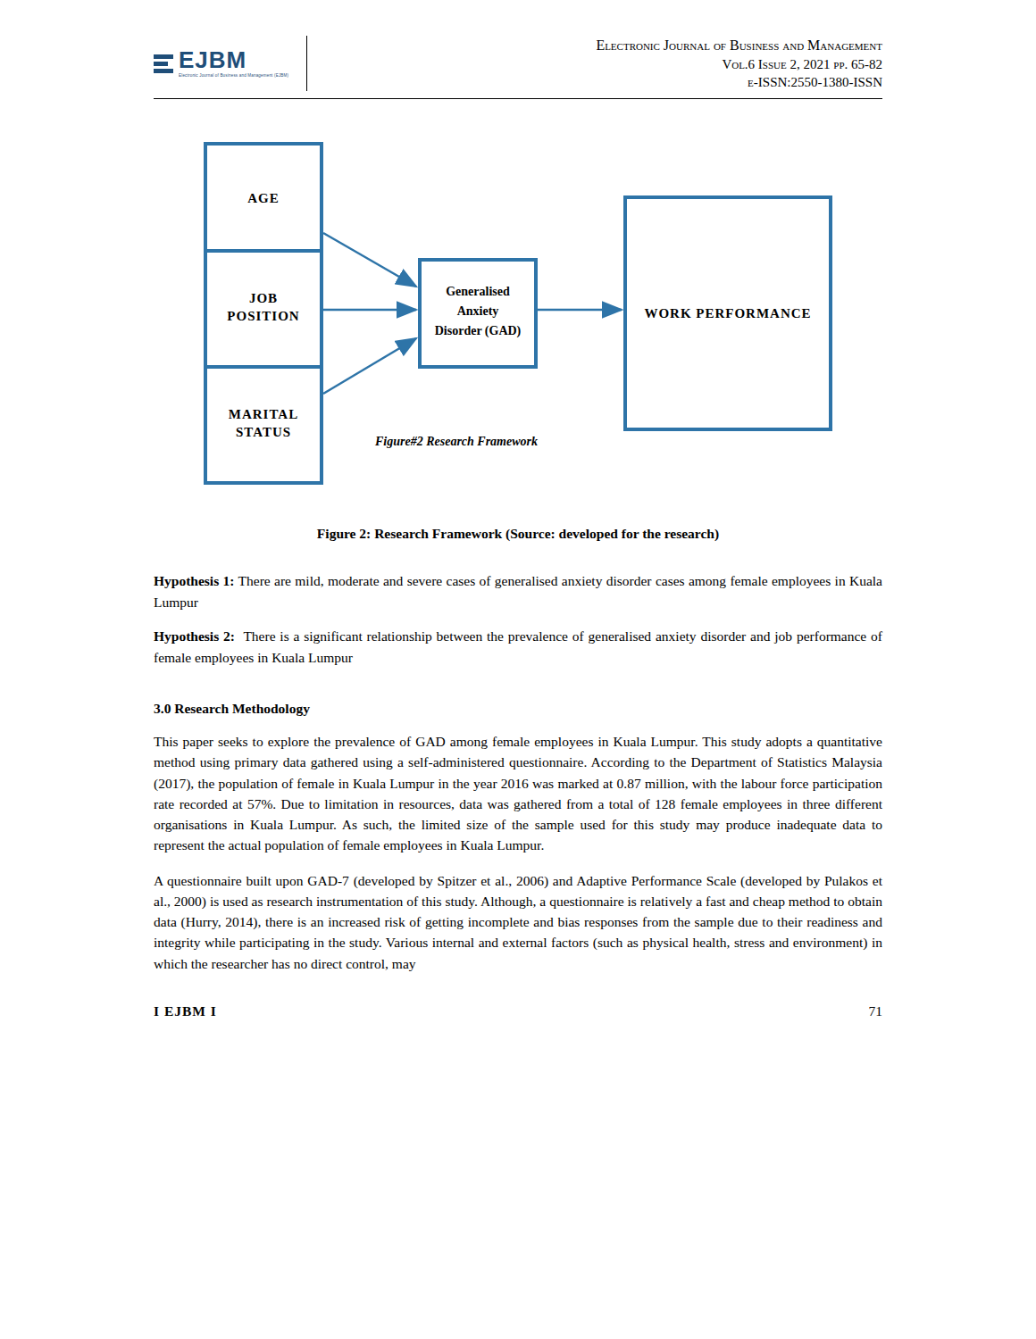EJBM
Electronic Journal of Business and Management (EJBM)
Electronic Journal of Business and Management
Vol.6 Issue 2, 2021 pp. 65-82
e-ISSN:2550-1380-ISSN
AGE JOB POSITION MARITAL STATUS Generalised Anxiety Disorder (GAD) WORK PERFORMANCE Figure#2 Research Framework
Figure 2: Research Framework (Source: developed for the research)
Hypothesis 1: There are mild, moderate and severe cases of generalised anxiety disorder cases among female employees in Kuala Lumpur
Hypothesis 2: There is a significant relationship between the prevalence of generalised anxiety disorder and job performance of female employees in Kuala Lumpur
3.0 Research Methodology
This paper seeks to explore the prevalence of GAD among female employees in Kuala Lumpur. This study adopts a quantitative method using primary data gathered using a self-administered questionnaire. According to the Department of Statistics Malaysia (2017), the population of female in Kuala Lumpur in the year 2016 was marked at 0.87 million, with the labour force participation rate recorded at 57%. Due to limitation in resources, data was gathered from a total of 128 female employees in three different organisations in Kuala Lumpur. As such, the limited size of the sample used for this study may produce inadequate data to represent the actual population of female employees in Kuala Lumpur.
A questionnaire built upon GAD-7 (developed by Spitzer et al., 2006) and Adaptive Performance Scale (developed by Pulakos et al., 2000) is used as research instrumentation of this study. Although, a questionnaire is relatively a fast and cheap method to obtain data (Hurry, 2014), there is an increased risk of getting incomplete and bias responses from the sample due to their readiness and integrity while participating in the study. Various internal and external factors (such as physical health, stress and environment) in which the researcher has no direct control, may
I EJBM I 71